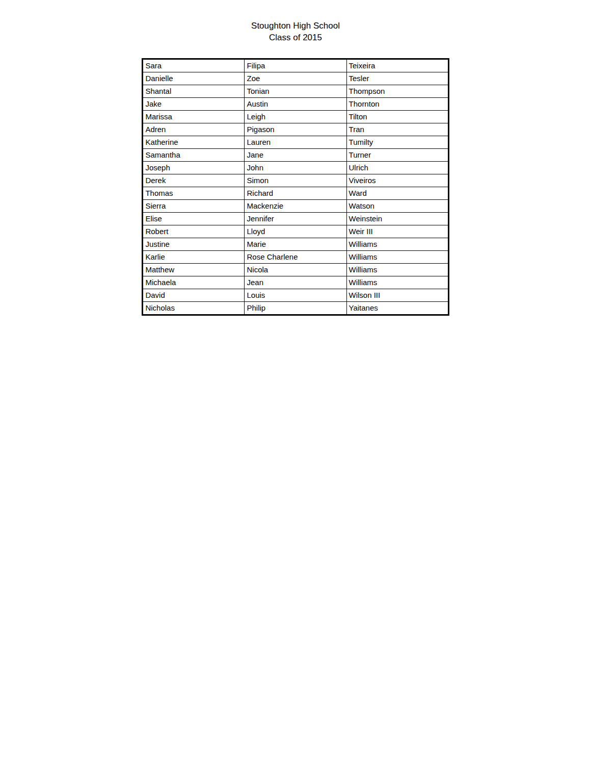Stoughton High School
Class of 2015
| Sara | Filipa | Teixeira |
| Danielle | Zoe | Tesler |
| Shantal | Tonian | Thompson |
| Jake | Austin | Thornton |
| Marissa | Leigh | Tilton |
| Adren | Pigason | Tran |
| Katherine | Lauren | Tumilty |
| Samantha | Jane | Turner |
| Joseph | John | Ulrich |
| Derek | Simon | Viveiros |
| Thomas | Richard | Ward |
| Sierra | Mackenzie | Watson |
| Elise | Jennifer | Weinstein |
| Robert | Lloyd | Weir III |
| Justine | Marie | Williams |
| Karlie | Rose Charlene | Williams |
| Matthew | Nicola | Williams |
| Michaela | Jean | Williams |
| David | Louis | Wilson III |
| Nicholas | Philip | Yaitanes |